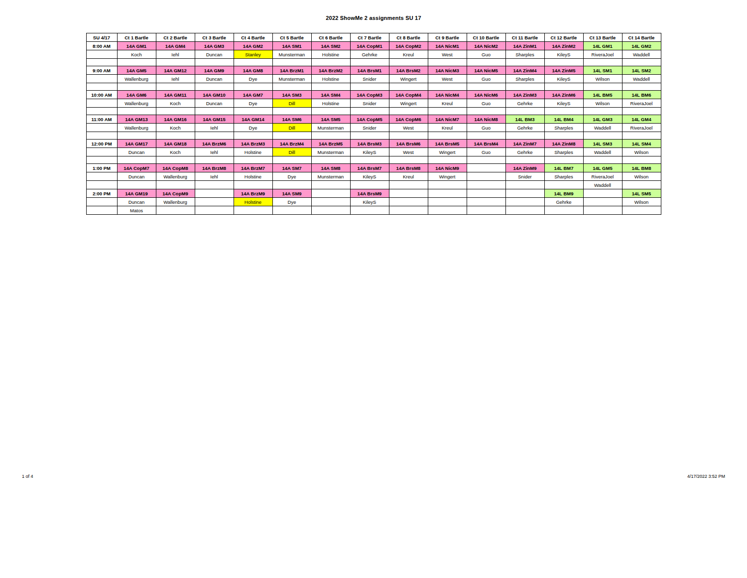2022 ShowMe 2 assignments SU 17
| SU 4/17 | Ct 1 Bartle | Ct 2 Bartle | Ct 3 Bartle | Ct 4 Bartle | Ct 5 Bartle | Ct 6 Bartle | Ct 7 Bartle | Ct 8 Bartle | Ct 9 Bartle | Ct 10 Bartle | Ct 11 Bartle | Ct 12 Bartle | Ct 13 Bartle | Ct 14 Bartle |
| --- | --- | --- | --- | --- | --- | --- | --- | --- | --- | --- | --- | --- | --- | --- |
| 8:00 AM | 14A GM1 | 14A GM4 | 14A GM3 | 14A GM2 | 14A SM1 | 14A SM2 | 14A CopM1 | 14A CopM2 | 14A NicM1 | 14A NicM2 | 14A ZinM1 | 14A ZinM2 | 14L GM1 | 14L GM2 |
| | Koch | Iehl | Duncan | Stanley | Munsterman | Holstine | Gehrke | Kreul | West | Guo | Sharples | KileyS | RiveraJoel | Waddell |
| 9:00 AM | 14A GM5 | 14A GM12 | 14A GM9 | 14A GM8 | 14A BrzM1 | 14A BrzM2 | 14A BrsM1 | 14A BrsM2 | 14A NicM3 | 14A NicM5 | 14A ZinM4 | 14A ZinM5 | 14L SM1 | 14L SM2 |
| | Wallenburg | Iehl | Duncan | Dye | Munsterman | Holstine | Snider | Wingert | West | Guo | Sharples | KileyS | Wilson | Waddell |
| 10:00 AM | 14A GM6 | 14A GM11 | 14A GM10 | 14A GM7 | 14A SM3 | 14A SM4 | 14A CopM3 | 14A CopM4 | 14A NicM4 | 14A NicM6 | 14A ZinM3 | 14A ZinM6 | 14L BM5 | 14L BM6 |
| | Wallenburg | Koch | Duncan | Dye | Dill | Holstine | Snider | Wingert | Kreul | Guo | Gehrke | KileyS | Wilson | RiveraJoel |
| 11:00 AM | 14A GM13 | 14A GM16 | 14A GM15 | 14A GM14 | 14A SM6 | 14A SM5 | 14A CopM5 | 14A CopM6 | 14A NicM7 | 14A NicM8 | 14L BM3 | 14L BM4 | 14L GM3 | 14L GM4 |
| | Wallenburg | Koch | Iehl | Dye | Dill | Munsterman | Snider | West | Kreul | Guo | Gehrke | Sharples | Waddell | RiveraJoel |
| 12:00 PM | 14A GM17 | 14A GM18 | 14A BrzM6 | 14A BrzM3 | 14A BrzM4 | 14A BrzM5 | 14A BrsM3 | 14A BrsM6 | 14A BrsM5 | 14A BrsM4 | 14A ZinM7 | 14A ZinM8 | 14L SM3 | 14L SM4 |
| | Duncan | Koch | Iehl | Holstine | Dill | Munsterman | KileyS | West | Wingert | Guo | Gehrke | Sharples | Waddell | Wilson |
| 1:00 PM | 14A CopM7 | 14A CopM8 | 14A BrzM8 | 14A BrzM7 | 14A SM7 | 14A SM8 | 14A BrsM7 | 14A BrsM8 | 14A NicM9 | | 14A ZinM9 | 14L BM7 | 14L GM5 | 14L BM8 |
| | Duncan | Wallenburg | Iehl | Holstine | Dye | Munsterman | KileyS | Kreul | Wingert | | Snider | Sharples | RiveraJoel | Wilson |
| | | | | | | | | | | | | | Waddell | |
| 2:00 PM | 14A GM19 | 14A CopM9 | | 14A BrzM9 | 14A SM9 | | 14A BrsM9 | | | | | 14L BM9 | | 14L SM5 |
| | Duncan | Wallenburg | | Holstine | Dye | | KileyS | | | | | Gehrke | | Wilson |
| | Matos | | | | | | | | | | | | | |
1 of 4 4/17/2022 3:52 PM